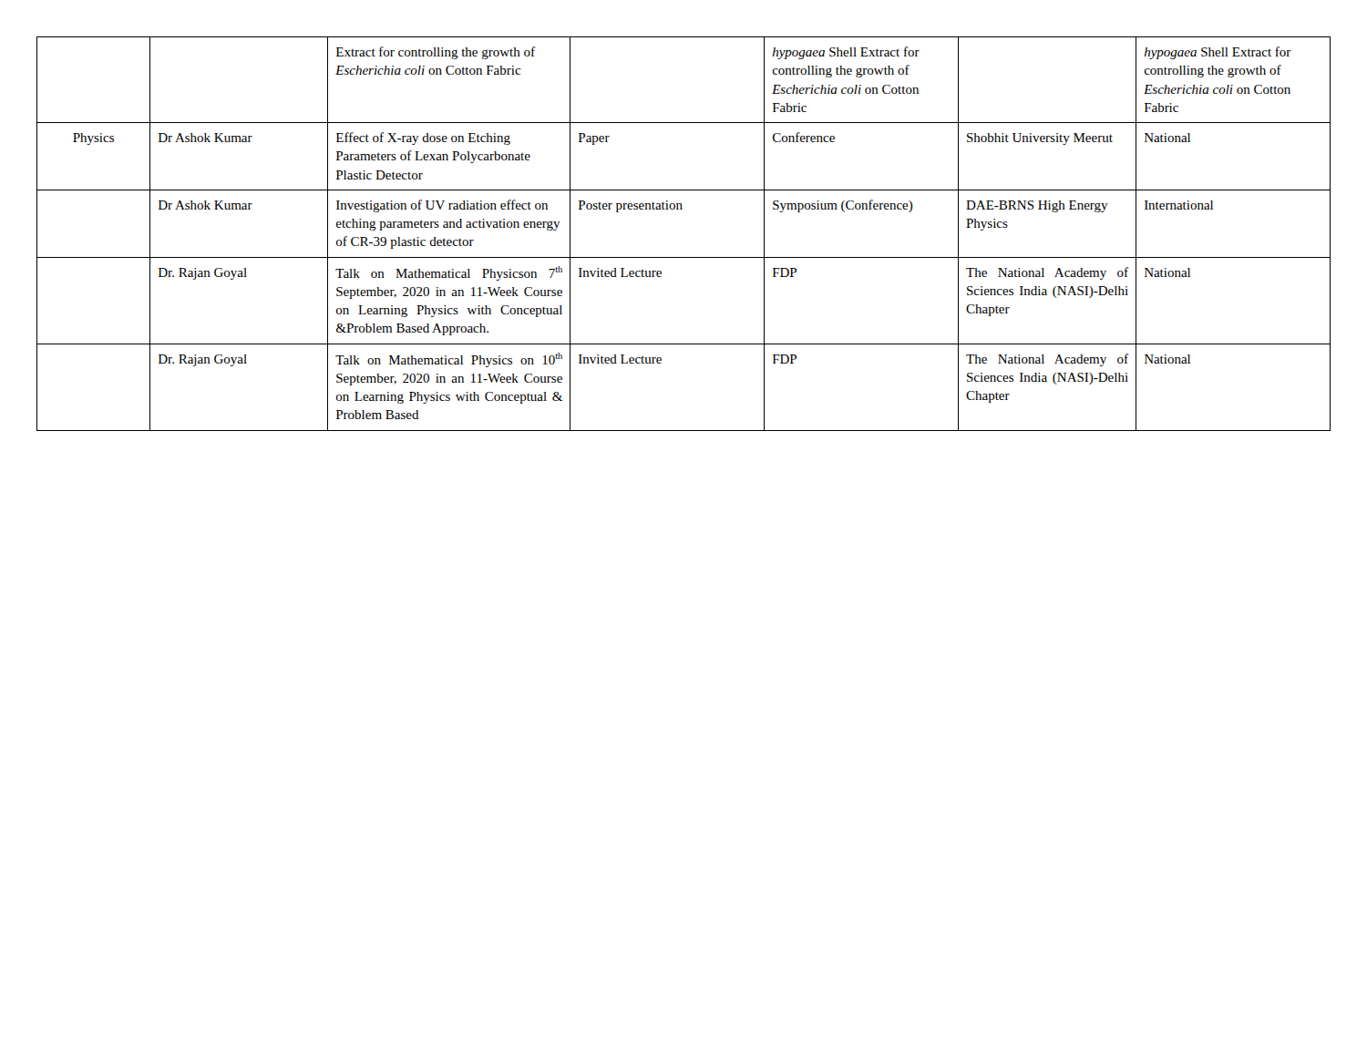| | | Extract for controlling the growth of Escherichia coli on Cotton Fabric | | hypogaea Shell Extract for controlling the growth of Escherichia coli on Cotton Fabric | | hypogaea Shell Extract for controlling the growth of Escherichia coli on Cotton Fabric |
| Physics | Dr Ashok Kumar | Effect of X-ray dose on Etching Parameters of Lexan Polycarbonate Plastic Detector | Paper | Conference | Shobhit University Meerut | National |
| | Dr Ashok Kumar | Investigation of UV radiation effect on etching parameters and activation energy of CR-39 plastic detector | Poster presentation | Symposium (Conference) | DAE-BRNS High Energy Physics | International |
| | Dr. Rajan Goyal | Talk on Mathematical Physicson 7 th September, 2020 in an 11-Week Course on Learning Physics with Conceptual &Problem Based Approach. | Invited Lecture | FDP | The National Academy of Sciences India (NASI)-Delhi Chapter | National |
| | Dr. Rajan Goyal | Talk on Mathematical Physics on 10 th September, 2020 in an 11-Week Course on Learning Physics with Conceptual & Problem Based | Invited Lecture | FDP | The National Academy of Sciences India (NASI)-Delhi Chapter | National |